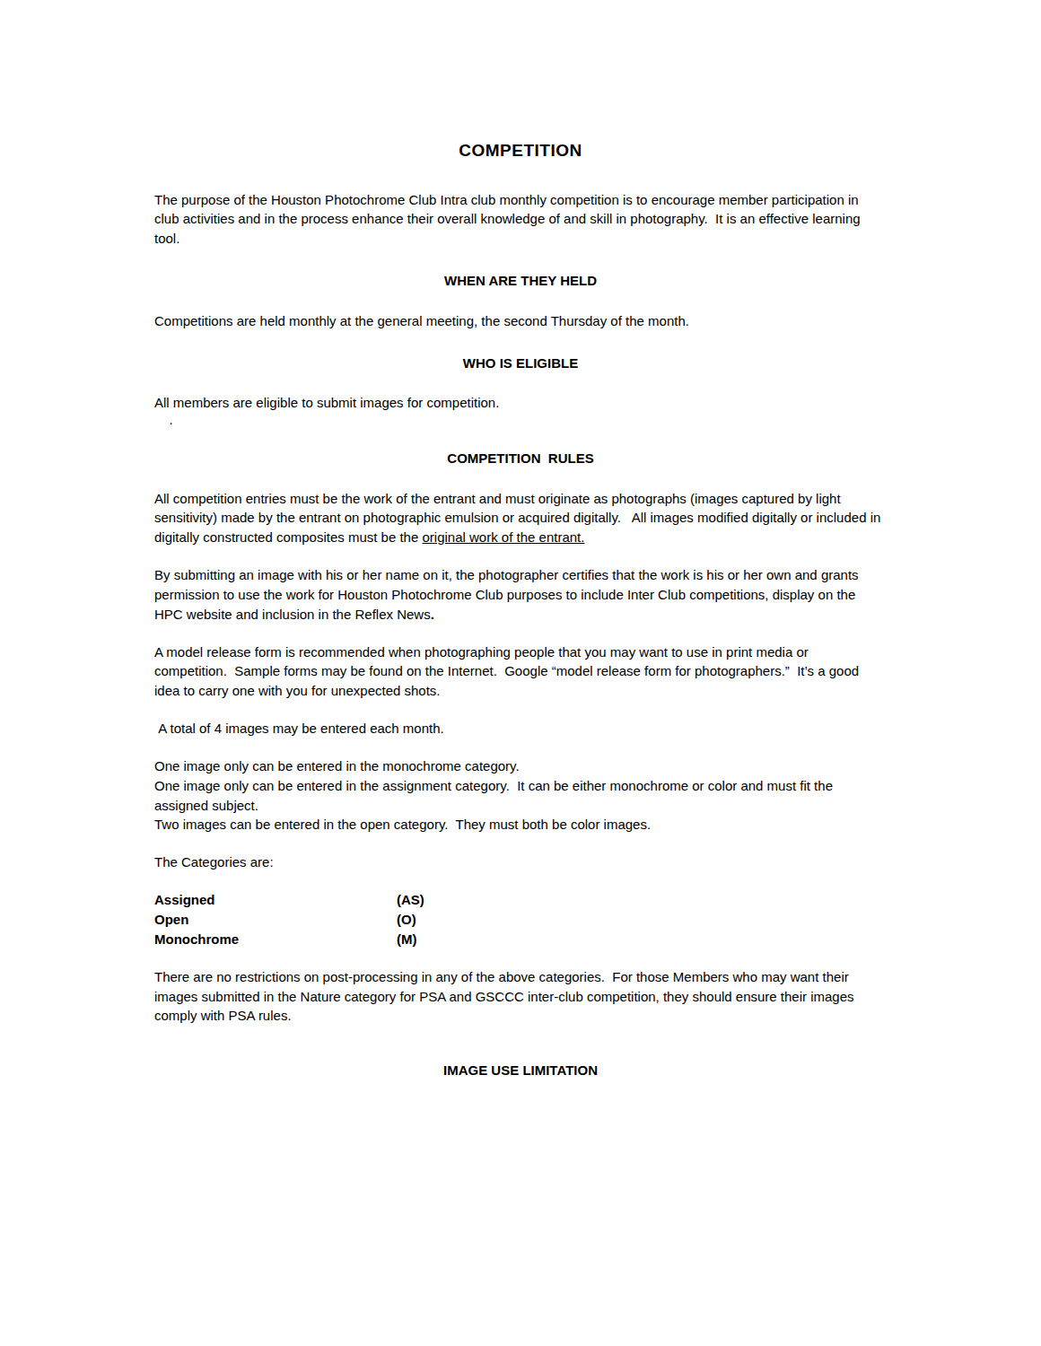COMPETITION
The purpose of the Houston Photochrome Club Intra club monthly competition is to encourage member participation in club activities and in the process enhance their overall knowledge of and skill in photography. It is an effective learning tool.
WHEN ARE THEY HELD
Competitions are held monthly at the general meeting, the second Thursday of the month.
WHO IS ELIGIBLE
All members are eligible to submit images for competition.
.
COMPETITION RULES
All competition entries must be the work of the entrant and must originate as photographs (images captured by light sensitivity) made by the entrant on photographic emulsion or acquired digitally. All images modified digitally or included in digitally constructed composites must be the original work of the entrant.
By submitting an image with his or her name on it, the photographer certifies that the work is his or her own and grants permission to use the work for Houston Photochrome Club purposes to include Inter Club competitions, display on the HPC website and inclusion in the Reflex News.
A model release form is recommended when photographing people that you may want to use in print media or competition. Sample forms may be found on the Internet. Google “model release form for photographers.” It’s a good idea to carry one with you for unexpected shots.
A total of 4 images may be entered each month.
One image only can be entered in the monochrome category.
One image only can be entered in the assignment category. It can be either monochrome or color and must fit the assigned subject.
Two images can be entered in the open category. They must both be color images.
The Categories are:
Assigned(AS)
Open(O)
Monochrome(M)
There are no restrictions on post-processing in any of the above categories. For those Members who may want their images submitted in the Nature category for PSA and GSCCC inter-club competition, they should ensure their images comply with PSA rules.
IMAGE USE LIMITATION